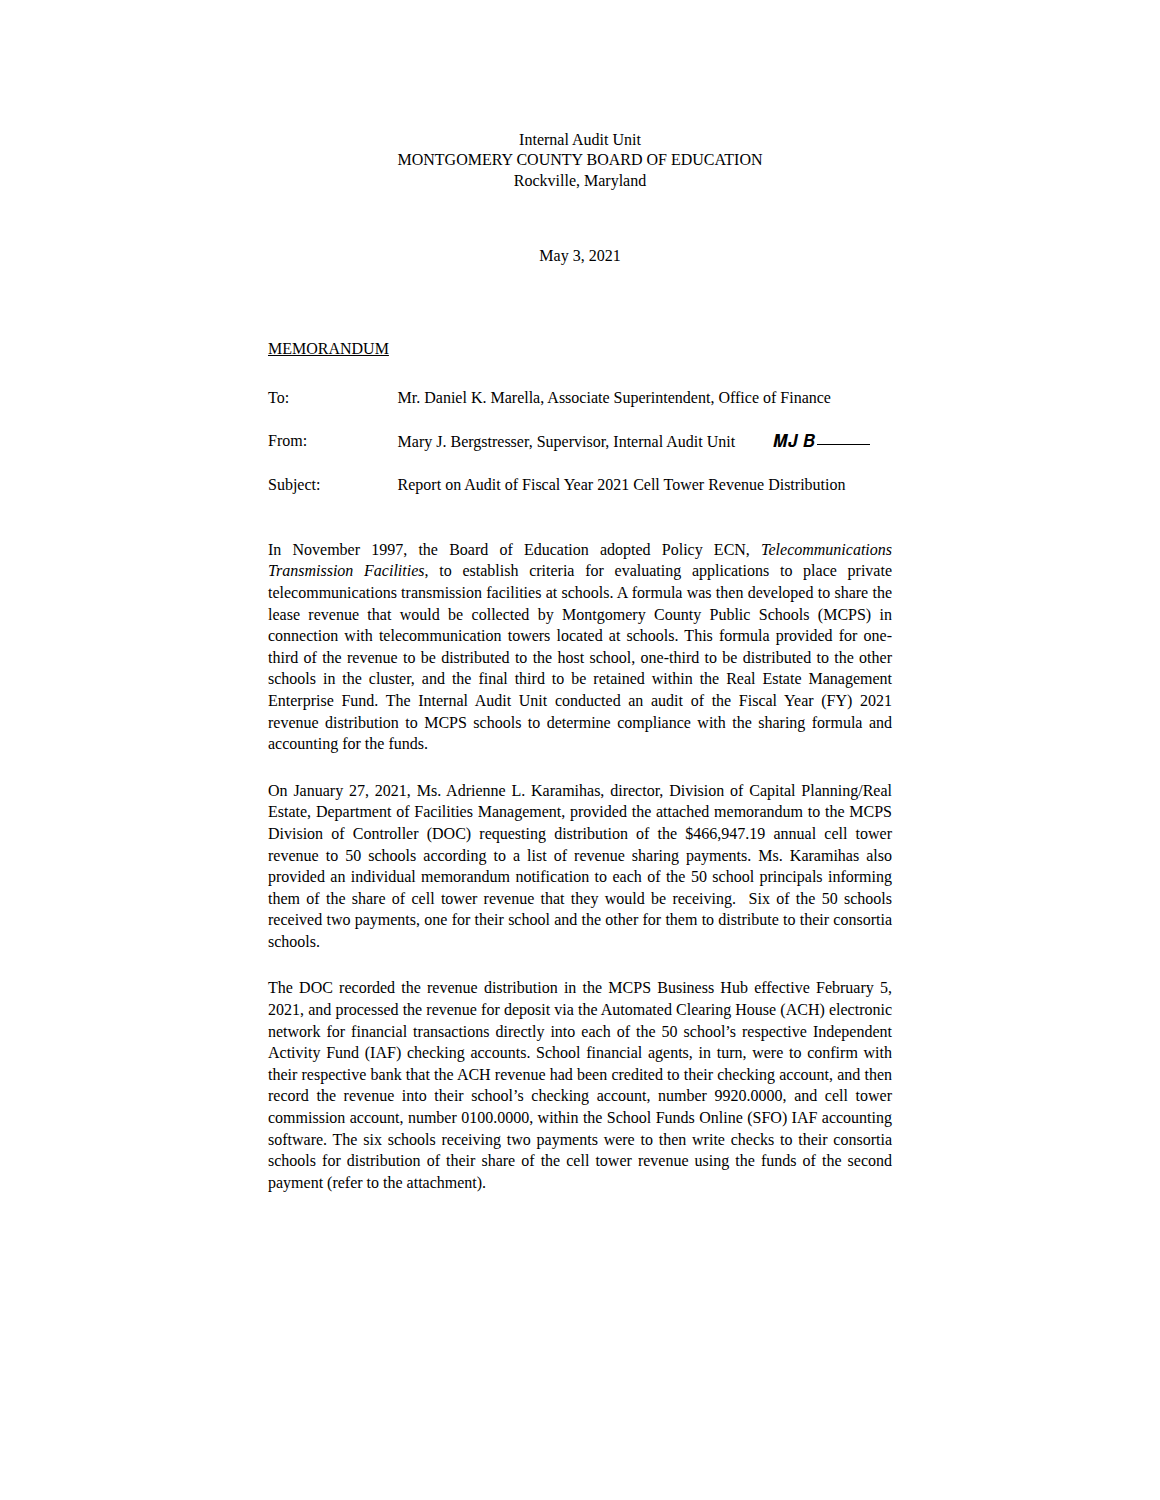Internal Audit Unit
MONTGOMERY COUNTY BOARD OF EDUCATION
Rockville, Maryland
May 3, 2021
MEMORANDUM
| To: | Mr. Daniel K. Marella, Associate Superintendent, Office of Finance |
| From: | Mary J. Bergstresser, Supervisor, Internal Audit Unit 𝑴𝑱 𝑩 |
| Subject: | Report on Audit of Fiscal Year 2021 Cell Tower Revenue Distribution |
In November 1997, the Board of Education adopted Policy ECN, Telecommunications Transmission Facilities, to establish criteria for evaluating applications to place private telecommunications transmission facilities at schools. A formula was then developed to share the lease revenue that would be collected by Montgomery County Public Schools (MCPS) in connection with telecommunication towers located at schools. This formula provided for one-third of the revenue to be distributed to the host school, one-third to be distributed to the other schools in the cluster, and the final third to be retained within the Real Estate Management Enterprise Fund. The Internal Audit Unit conducted an audit of the Fiscal Year (FY) 2021 revenue distribution to MCPS schools to determine compliance with the sharing formula and accounting for the funds.
On January 27, 2021, Ms. Adrienne L. Karamihas, director, Division of Capital Planning/Real Estate, Department of Facilities Management, provided the attached memorandum to the MCPS Division of Controller (DOC) requesting distribution of the $466,947.19 annual cell tower revenue to 50 schools according to a list of revenue sharing payments. Ms. Karamihas also provided an individual memorandum notification to each of the 50 school principals informing them of the share of cell tower revenue that they would be receiving. Six of the 50 schools received two payments, one for their school and the other for them to distribute to their consortia schools.
The DOC recorded the revenue distribution in the MCPS Business Hub effective February 5, 2021, and processed the revenue for deposit via the Automated Clearing House (ACH) electronic network for financial transactions directly into each of the 50 school’s respective Independent Activity Fund (IAF) checking accounts. School financial agents, in turn, were to confirm with their respective bank that the ACH revenue had been credited to their checking account, and then record the revenue into their school’s checking account, number 9920.0000, and cell tower commission account, number 0100.0000, within the School Funds Online (SFO) IAF accounting software. The six schools receiving two payments were to then write checks to their consortia schools for distribution of their share of the cell tower revenue using the funds of the second payment (refer to the attachment).